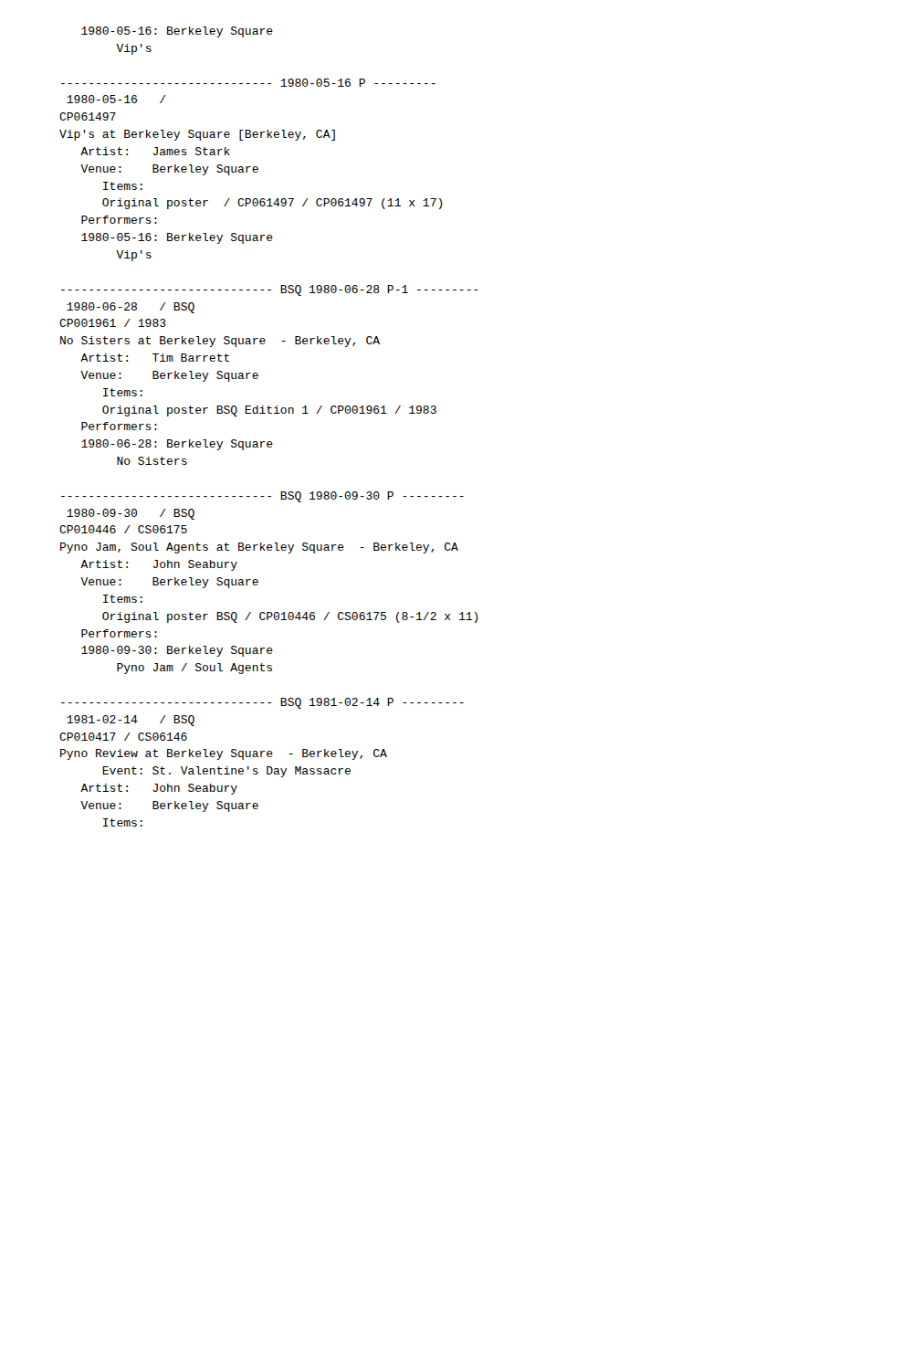1980-05-16: Berkeley Square
        Vip's

------------------------------ 1980-05-16 P ---------
 1980-05-16   / 
CP061497
Vip's at Berkeley Square [Berkeley, CA]
   Artist:   James Stark
   Venue:    Berkeley Square
      Items:
      Original poster  / CP061497 / CP061497 (11 x 17)
   Performers:
   1980-05-16: Berkeley Square
        Vip's

------------------------------ BSQ 1980-06-28 P-1 ---------
 1980-06-28   / BSQ 
CP001961 / 1983
No Sisters at Berkeley Square  - Berkeley, CA
   Artist:   Tim Barrett
   Venue:    Berkeley Square
      Items:
      Original poster BSQ Edition 1 / CP001961 / 1983
   Performers:
   1980-06-28: Berkeley Square
        No Sisters

------------------------------ BSQ 1980-09-30 P ---------
 1980-09-30   / BSQ 
CP010446 / CS06175
Pyno Jam, Soul Agents at Berkeley Square  - Berkeley, CA
   Artist:   John Seabury
   Venue:    Berkeley Square
      Items:
      Original poster BSQ / CP010446 / CS06175 (8-1/2 x 11)
   Performers:
   1980-09-30: Berkeley Square
        Pyno Jam / Soul Agents

------------------------------ BSQ 1981-02-14 P ---------
 1981-02-14   / BSQ 
CP010417 / CS06146
Pyno Review at Berkeley Square  - Berkeley, CA
      Event: St. Valentine's Day Massacre
   Artist:   John Seabury
   Venue:    Berkeley Square
      Items: